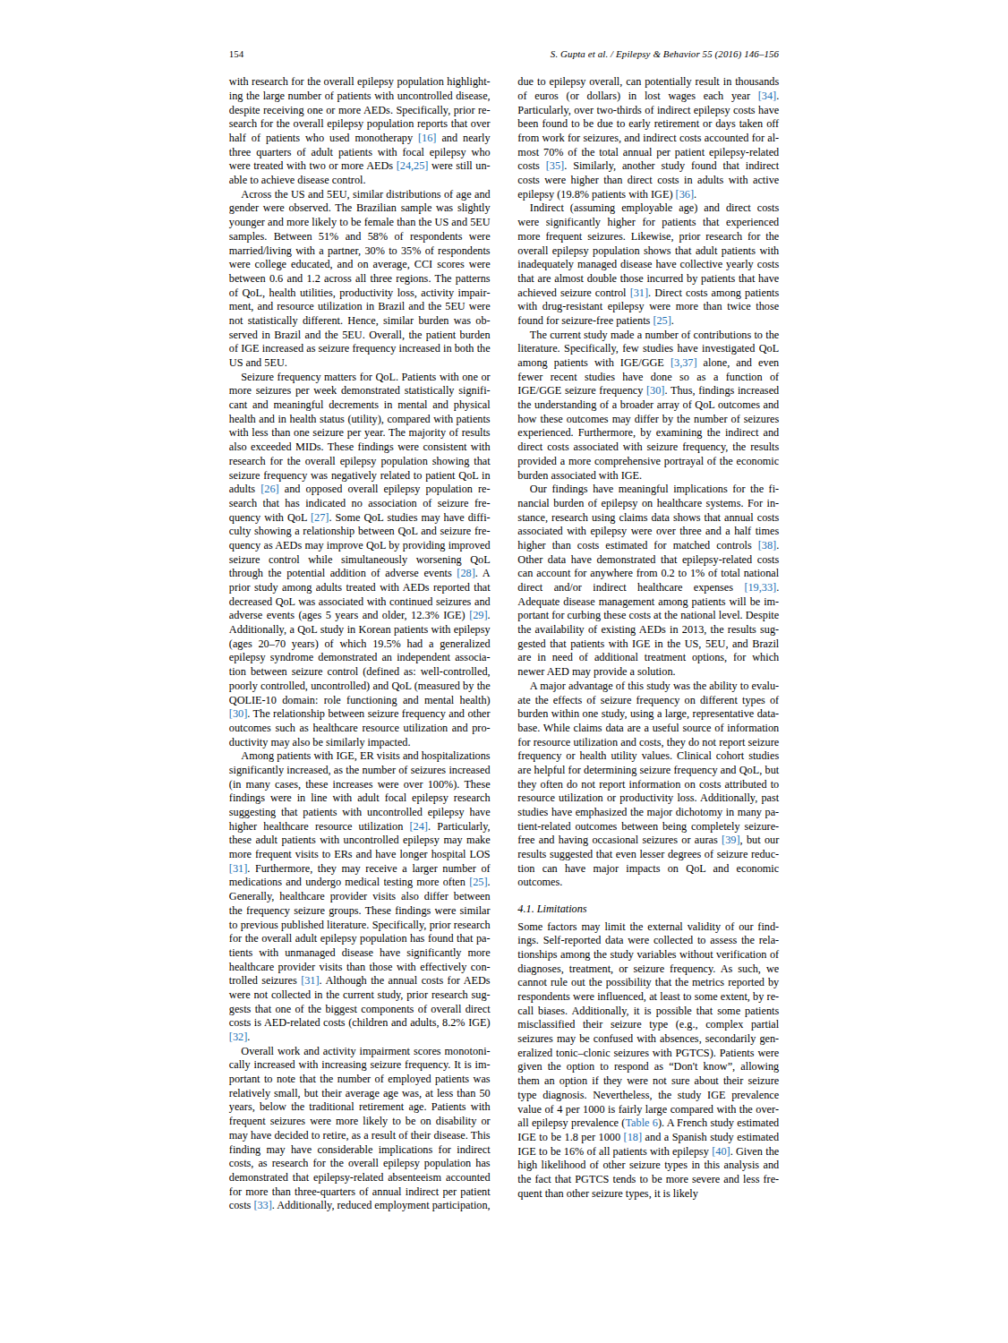154 S. Gupta et al. / Epilepsy & Behavior 55 (2016) 146–156
with research for the overall epilepsy population highlighting the large number of patients with uncontrolled disease, despite receiving one or more AEDs. Specifically, prior research for the overall epilepsy population reports that over half of patients who used monotherapy [16] and nearly three quarters of adult patients with focal epilepsy who were treated with two or more AEDs [24,25] were still unable to achieve disease control.
Across the US and 5EU, similar distributions of age and gender were observed. The Brazilian sample was slightly younger and more likely to be female than the US and 5EU samples. Between 51% and 58% of respondents were married/living with a partner, 30% to 35% of respondents were college educated, and on average, CCI scores were between 0.6 and 1.2 across all three regions. The patterns of QoL, health utilities, productivity loss, activity impairment, and resource utilization in Brazil and the 5EU were not statistically different. Hence, similar burden was observed in Brazil and the 5EU. Overall, the patient burden of IGE increased as seizure frequency increased in both the US and 5EU.
Seizure frequency matters for QoL. Patients with one or more seizures per week demonstrated statistically significant and meaningful decrements in mental and physical health and in health status (utility), compared with patients with less than one seizure per year. The majority of results also exceeded MIDs. These findings were consistent with research for the overall epilepsy population showing that seizure frequency was negatively related to patient QoL in adults [26] and opposed overall epilepsy population research that has indicated no association of seizure frequency with QoL [27]. Some QoL studies may have difficulty showing a relationship between QoL and seizure frequency as AEDs may improve QoL by providing improved seizure control while simultaneously worsening QoL through the potential addition of adverse events [28]. A prior study among adults treated with AEDs reported that decreased QoL was associated with continued seizures and adverse events (ages 5 years and older, 12.3% IGE) [29]. Additionally, a QoL study in Korean patients with epilepsy (ages 20–70 years) of which 19.5% had a generalized epilepsy syndrome demonstrated an independent association between seizure control (defined as: well-controlled, poorly controlled, uncontrolled) and QoL (measured by the QOLIE-10 domain: role functioning and mental health) [30]. The relationship between seizure frequency and other outcomes such as healthcare resource utilization and productivity may also be similarly impacted.
Among patients with IGE, ER visits and hospitalizations significantly increased, as the number of seizures increased (in many cases, these increases were over 100%). These findings were in line with adult focal epilepsy research suggesting that patients with uncontrolled epilepsy have higher healthcare resource utilization [24]. Particularly, these adult patients with uncontrolled epilepsy may make more frequent visits to ERs and have longer hospital LOS [31]. Furthermore, they may receive a larger number of medications and undergo medical testing more often [25]. Generally, healthcare provider visits also differ between the frequency seizure groups. These findings were similar to previous published literature. Specifically, prior research for the overall adult epilepsy population has found that patients with unmanaged disease have significantly more healthcare provider visits than those with effectively controlled seizures [31]. Although the annual costs for AEDs were not collected in the current study, prior research suggests that one of the biggest components of overall direct costs is AED-related costs (children and adults, 8.2% IGE) [32].
Overall work and activity impairment scores monotonically increased with increasing seizure frequency. It is important to note that the number of employed patients was relatively small, but their average age was, at less than 50 years, below the traditional retirement age. Patients with frequent seizures were more likely to be on disability or may have decided to retire, as a result of their disease. This finding may have considerable implications for indirect costs, as research for the overall epilepsy population has demonstrated that epilepsy-related absenteeism accounted for more than three-quarters of annual indirect per patient costs [33]. Additionally, reduced employment participation, due to epilepsy overall, can potentially result in thousands of euros (or dollars) in lost wages each year [34]. Particularly, over two-thirds of indirect epilepsy costs have been found to be due to early retirement or days taken off from work for seizures, and indirect costs accounted for almost 70% of the total annual per patient epilepsy-related costs [35]. Similarly, another study found that indirect costs were higher than direct costs in adults with active epilepsy (19.8% patients with IGE) [36].
Indirect (assuming employable age) and direct costs were significantly higher for patients that experienced more frequent seizures. Likewise, prior research for the overall epilepsy population shows that adult patients with inadequately managed disease have collective yearly costs that are almost double those incurred by patients that have achieved seizure control [31]. Direct costs among patients with drug-resistant epilepsy were more than twice those found for seizure-free patients [25].
The current study made a number of contributions to the literature. Specifically, few studies have investigated QoL among patients with IGE/GGE [3,37] alone, and even fewer recent studies have done so as a function of IGE/GGE seizure frequency [30]. Thus, findings increased the understanding of a broader array of QoL outcomes and how these outcomes may differ by the number of seizures experienced. Furthermore, by examining the indirect and direct costs associated with seizure frequency, the results provided a more comprehensive portrayal of the economic burden associated with IGE.
Our findings have meaningful implications for the financial burden of epilepsy on healthcare systems. For instance, research using claims data shows that annual costs associated with epilepsy were over three and a half times higher than costs estimated for matched controls [38]. Other data have demonstrated that epilepsy-related costs can account for anywhere from 0.2 to 1% of total national direct and/or indirect healthcare expenses [19,33]. Adequate disease management among patients will be important for curbing these costs at the national level. Despite the availability of existing AEDs in 2013, the results suggested that patients with IGE in the US, 5EU, and Brazil are in need of additional treatment options, for which newer AED may provide a solution.
A major advantage of this study was the ability to evaluate the effects of seizure frequency on different types of burden within one study, using a large, representative database. While claims data are a useful source of information for resource utilization and costs, they do not report seizure frequency or health utility values. Clinical cohort studies are helpful for determining seizure frequency and QoL, but they often do not report information on costs attributed to resource utilization or productivity loss. Additionally, past studies have emphasized the major dichotomy in many patient-related outcomes between being completely seizure-free and having occasional seizures or auras [39], but our results suggested that even lesser degrees of seizure reduction can have major impacts on QoL and economic outcomes.
4.1. Limitations
Some factors may limit the external validity of our findings. Self-reported data were collected to assess the relationships among the study variables without verification of diagnoses, treatment, or seizure frequency. As such, we cannot rule out the possibility that the metrics reported by respondents were influenced, at least to some extent, by recall biases. Additionally, it is possible that some patients misclassified their seizure type (e.g., complex partial seizures may be confused with absences, secondarily generalized tonic–clonic seizures with PGTCS). Patients were given the option to respond as “Don't know”, allowing them an option if they were not sure about their seizure type diagnosis. Nevertheless, the study IGE prevalence value of 4 per 1000 is fairly large compared with the overall epilepsy prevalence (Table 6). A French study estimated IGE to be 1.8 per 1000 [18] and a Spanish study estimated IGE to be 16% of all patients with epilepsy [40]. Given the high likelihood of other seizure types in this analysis and the fact that PGTCS tends to be more severe and less frequent than other seizure types, it is likely